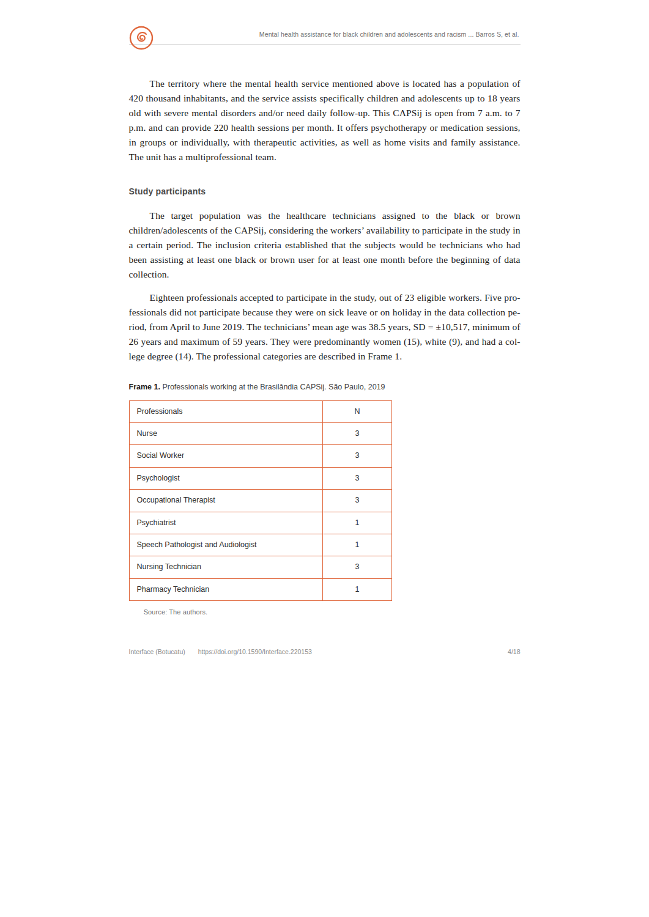Mental health assistance for black children and adolescents and racism ... Barros S, et al.
The territory where the mental health service mentioned above is located has a population of 420 thousand inhabitants, and the service assists specifically children and adolescents up to 18 years old with severe mental disorders and/or need daily follow-up. This CAPSij is open from 7 a.m. to 7 p.m. and can provide 220 health sessions per month. It offers psychotherapy or medication sessions, in groups or individually, with therapeutic activities, as well as home visits and family assistance. The unit has a multiprofessional team.
Study participants
The target population was the healthcare technicians assigned to the black or brown children/adolescents of the CAPSij, considering the workers’ availability to participate in the study in a certain period. The inclusion criteria established that the subjects would be technicians who had been assisting at least one black or brown user for at least one month before the beginning of data collection.
Eighteen professionals accepted to participate in the study, out of 23 eligible workers. Five professionals did not participate because they were on sick leave or on holiday in the data collection period, from April to June 2019. The technicians’ mean age was 38.5 years, SD = ±10,517, minimum of 26 years and maximum of 59 years. They were predominantly women (15), white (9), and had a college degree (14). The professional categories are described in Frame 1.
Frame 1. Professionals working at the Brasilândia CAPSij. São Paulo, 2019
| Professionals | N |
| --- | --- |
| Nurse | 3 |
| Social Worker | 3 |
| Psychologist | 3 |
| Occupational Therapist | 3 |
| Psychiatrist | 1 |
| Speech Pathologist and Audiologist | 1 |
| Nursing Technician | 3 |
| Pharmacy Technician | 1 |
Source: The authors.
Interface (Botucatu) https://doi.org/10.1590/Interface.220153
4/18